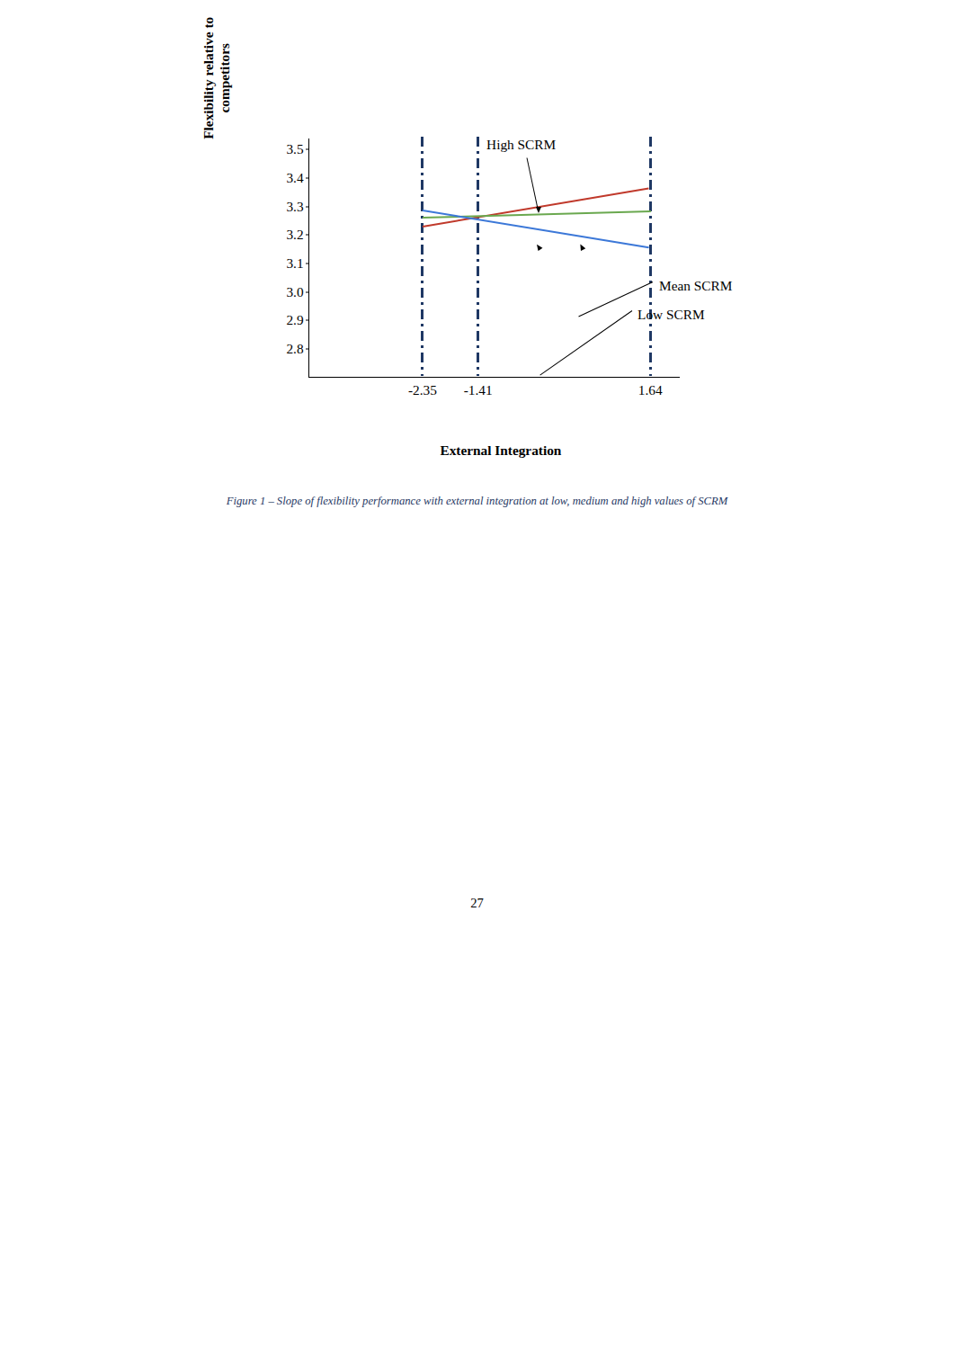Flexibility relative to
competitors
3.5
3.4
3.3
3.2
3.1
3.0
2.9
2.8
-2.35
-1.41
1.64
High SCRM
Mean SCRM
Low SCRM
External Integration
Figure 1 – Slope of flexibility performance with external integration at low, medium and high values of SCRM
27